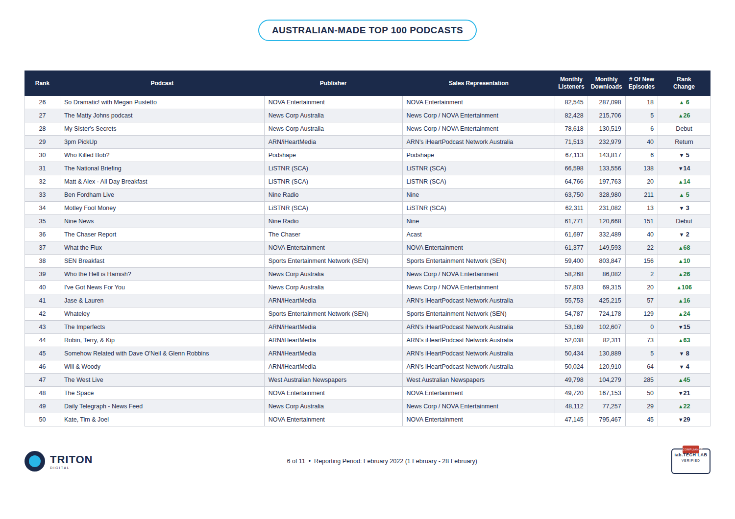AUSTRALIAN-MADE TOP 100 PODCASTS
| Rank | Podcast | Publisher | Sales Representation | Monthly Listeners | Monthly Downloads | # Of New Episodes | Rank Change |
| --- | --- | --- | --- | --- | --- | --- | --- |
| 26 | So Dramatic! with Megan Pustetto | NOVA Entertainment | NOVA Entertainment | 82,545 | 287,098 | 18 | ▲ 6 |
| 27 | The Matty Johns podcast | News Corp Australia | News Corp / NOVA Entertainment | 82,428 | 215,706 | 5 | ▲ 26 |
| 28 | My Sister's Secrets | News Corp Australia | News Corp / NOVA Entertainment | 78,618 | 130,519 | 6 | Debut |
| 29 | 3pm PickUp | ARN/iHeartMedia | ARN's iHeartPodcast Network Australia | 71,513 | 232,979 | 40 | Return |
| 30 | Who Killed Bob? | Podshape | Podshape | 67,113 | 143,817 | 6 | ▼ 5 |
| 31 | The National Briefing | LiSTNR (SCA) | LiSTNR (SCA) | 66,598 | 133,556 | 138 | ▼ 14 |
| 32 | Matt & Alex - All Day Breakfast | LiSTNR (SCA) | LiSTNR (SCA) | 64,766 | 197,763 | 20 | ▲ 14 |
| 33 | Ben Fordham Live | Nine Radio | Nine | 63,750 | 328,980 | 211 | ▲ 5 |
| 34 | Motley Fool Money | LiSTNR (SCA) | LiSTNR (SCA) | 62,311 | 231,082 | 13 | ▼ 3 |
| 35 | Nine News | Nine Radio | Nine | 61,771 | 120,668 | 151 | Debut |
| 36 | The Chaser Report | The Chaser | Acast | 61,697 | 332,489 | 40 | ▼ 2 |
| 37 | What the Flux | NOVA Entertainment | NOVA Entertainment | 61,377 | 149,593 | 22 | ▲ 68 |
| 38 | SEN Breakfast | Sports Entertainment Network (SEN) | Sports Entertainment Network (SEN) | 59,400 | 803,847 | 156 | ▲ 10 |
| 39 | Who the Hell is Hamish? | News Corp Australia | News Corp / NOVA Entertainment | 58,268 | 86,082 | 2 | ▲ 26 |
| 40 | I've Got News For You | News Corp Australia | News Corp / NOVA Entertainment | 57,803 | 69,315 | 20 | ▲ 106 |
| 41 | Jase & Lauren | ARN/iHeartMedia | ARN's iHeartPodcast Network Australia | 55,753 | 425,215 | 57 | ▲ 16 |
| 42 | Whateley | Sports Entertainment Network (SEN) | Sports Entertainment Network (SEN) | 54,787 | 724,178 | 129 | ▲ 24 |
| 43 | The Imperfects | ARN/iHeartMedia | ARN's iHeartPodcast Network Australia | 53,169 | 102,607 | 0 | ▼ 15 |
| 44 | Robin, Terry, & Kip | ARN/iHeartMedia | ARN's iHeartPodcast Network Australia | 52,038 | 82,311 | 73 | ▲ 63 |
| 45 | Somehow Related with Dave O'Neil & Glenn Robbins | ARN/iHeartMedia | ARN's iHeartPodcast Network Australia | 50,434 | 130,889 | 5 | ▼ 8 |
| 46 | Will & Woody | ARN/iHeartMedia | ARN's iHeartPodcast Network Australia | 50,024 | 120,910 | 64 | ▼ 4 |
| 47 | The West Live | West Australian Newspapers | West Australian Newspapers | 49,798 | 104,279 | 285 | ▲ 45 |
| 48 | The Space | NOVA Entertainment | NOVA Entertainment | 49,720 | 167,153 | 50 | ▼ 21 |
| 49 | Daily Telegraph - News Feed | News Corp Australia | News Corp / NOVA Entertainment | 48,112 | 77,257 | 29 | ▲ 22 |
| 50 | Kate, Tim & Joel | NOVA Entertainment | NOVA Entertainment | 47,145 | 795,467 | 45 | ▼ 29 |
TRITON
DIGITAL
6 of 11 • Reporting Period: February 2022 (1 February - 28 February)
COMPLIANCE
iab.TECH LAB
VERIFIED